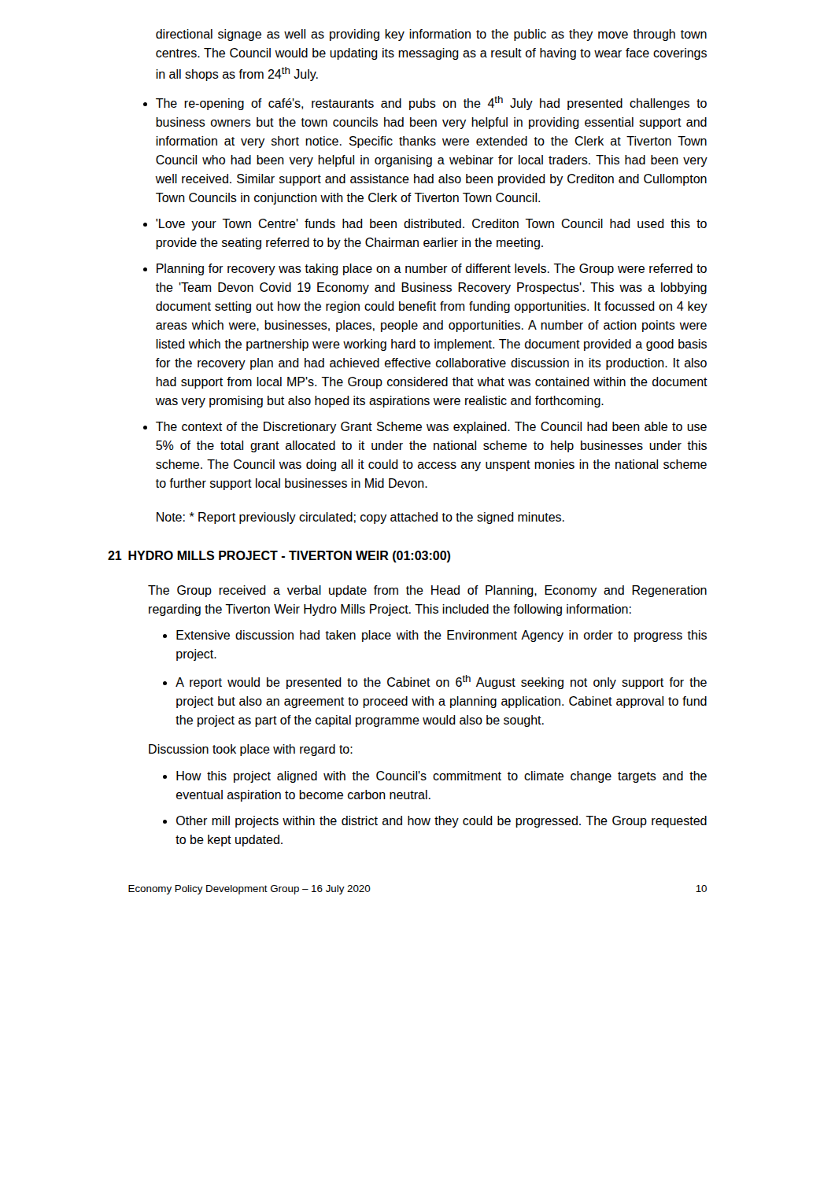directional signage as well as providing key information to the public as they move through town centres. The Council would be updating its messaging as a result of having to wear face coverings in all shops as from 24th July.
The re-opening of café's, restaurants and pubs on the 4th July had presented challenges to business owners but the town councils had been very helpful in providing essential support and information at very short notice. Specific thanks were extended to the Clerk at Tiverton Town Council who had been very helpful in organising a webinar for local traders. This had been very well received. Similar support and assistance had also been provided by Crediton and Cullompton Town Councils in conjunction with the Clerk of Tiverton Town Council.
'Love your Town Centre' funds had been distributed. Crediton Town Council had used this to provide the seating referred to by the Chairman earlier in the meeting.
Planning for recovery was taking place on a number of different levels. The Group were referred to the 'Team Devon Covid 19 Economy and Business Recovery Prospectus'. This was a lobbying document setting out how the region could benefit from funding opportunities. It focussed on 4 key areas which were, businesses, places, people and opportunities. A number of action points were listed which the partnership were working hard to implement. The document provided a good basis for the recovery plan and had achieved effective collaborative discussion in its production. It also had support from local MP's. The Group considered that what was contained within the document was very promising but also hoped its aspirations were realistic and forthcoming.
The context of the Discretionary Grant Scheme was explained. The Council had been able to use 5% of the total grant allocated to it under the national scheme to help businesses under this scheme. The Council was doing all it could to access any unspent monies in the national scheme to further support local businesses in Mid Devon.
Note: * Report previously circulated; copy attached to the signed minutes.
21 HYDRO MILLS PROJECT - TIVERTON WEIR (01:03:00)
The Group received a verbal update from the Head of Planning, Economy and Regeneration regarding the Tiverton Weir Hydro Mills Project. This included the following information:
Extensive discussion had taken place with the Environment Agency in order to progress this project.
A report would be presented to the Cabinet on 6th August seeking not only support for the project but also an agreement to proceed with a planning application. Cabinet approval to fund the project as part of the capital programme would also be sought.
Discussion took place with regard to:
How this project aligned with the Council's commitment to climate change targets and the eventual aspiration to become carbon neutral.
Other mill projects within the district and how they could be progressed. The Group requested to be kept updated.
Economy Policy Development Group – 16 July 2020 10